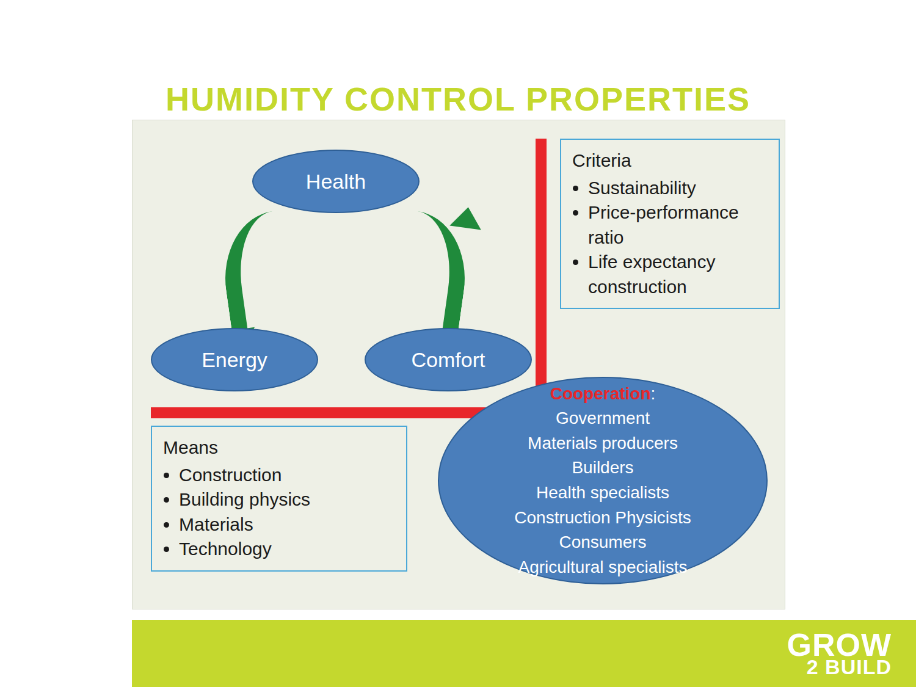Humidity Control Properties
Health
Energy
Comfort
Criteria
Sustainability
Price-performance ratio
Life expectancy construction
Means
Construction
Building physics
Materials
Technology
Cooperation:
Government
Materials producers
Builders
Health specialists
Construction Physicists
Consumers
Agricultural specialists
GROW
2 BUILD